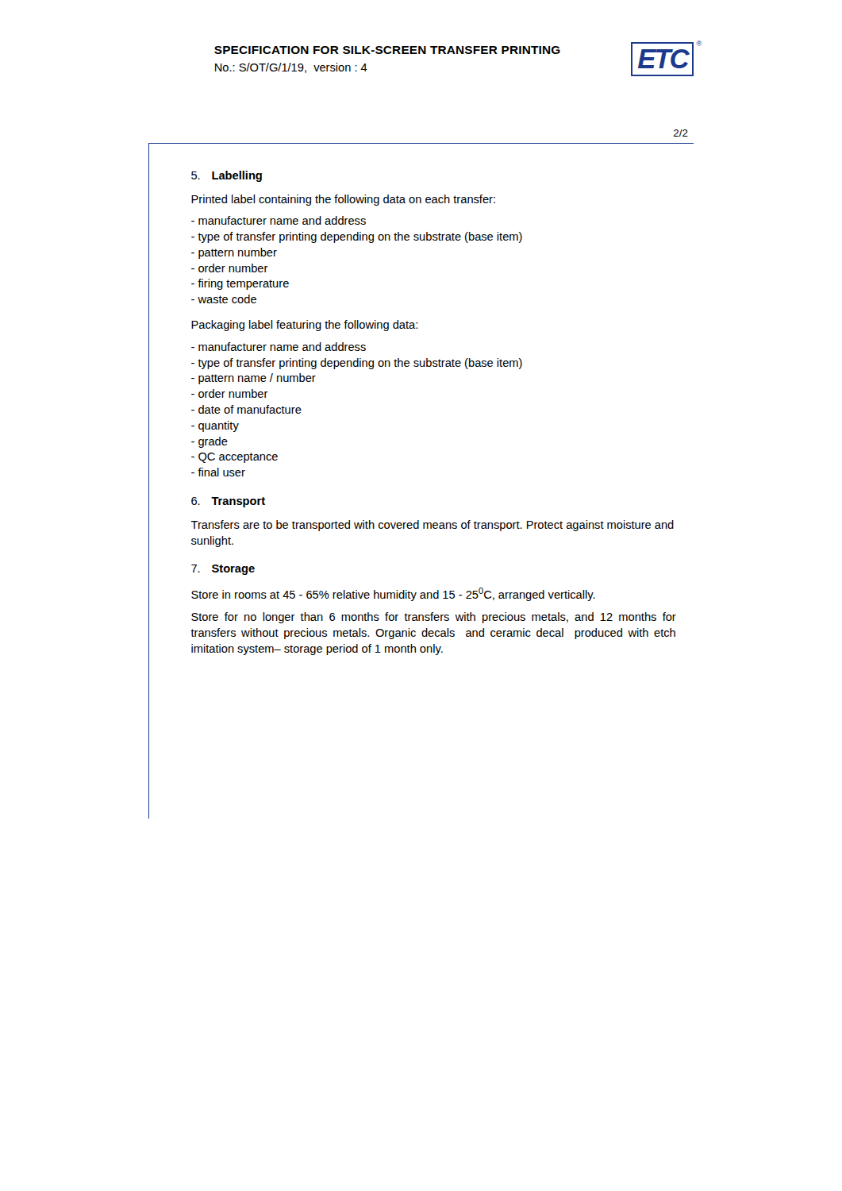SPECIFICATION FOR SILK-SCREEN TRANSFER PRINTING
No.: S/OT/G/1/19, version : 4
ETC ®
2/2
5. Labelling
Printed label containing the following data on each transfer:
manufacturer name and address
type of transfer printing depending on the substrate (base item)
pattern number
order number
firing temperature
waste code
Packaging label featuring the following data:
manufacturer name and address
type of transfer printing depending on the substrate (base item)
pattern name / number
order number
date of manufacture
quantity
grade
QC acceptance
final user
6. Transport
Transfers are to be transported with covered means of transport. Protect against moisture and sunlight.
7. Storage
Store in rooms at 45 - 65% relative humidity and 15 - 250C, arranged vertically.
Store for no longer than 6 months for transfers with precious metals, and 12 months for transfers without precious metals. Organic decals and ceramic decal produced with etch imitation system– storage period of 1 month only.